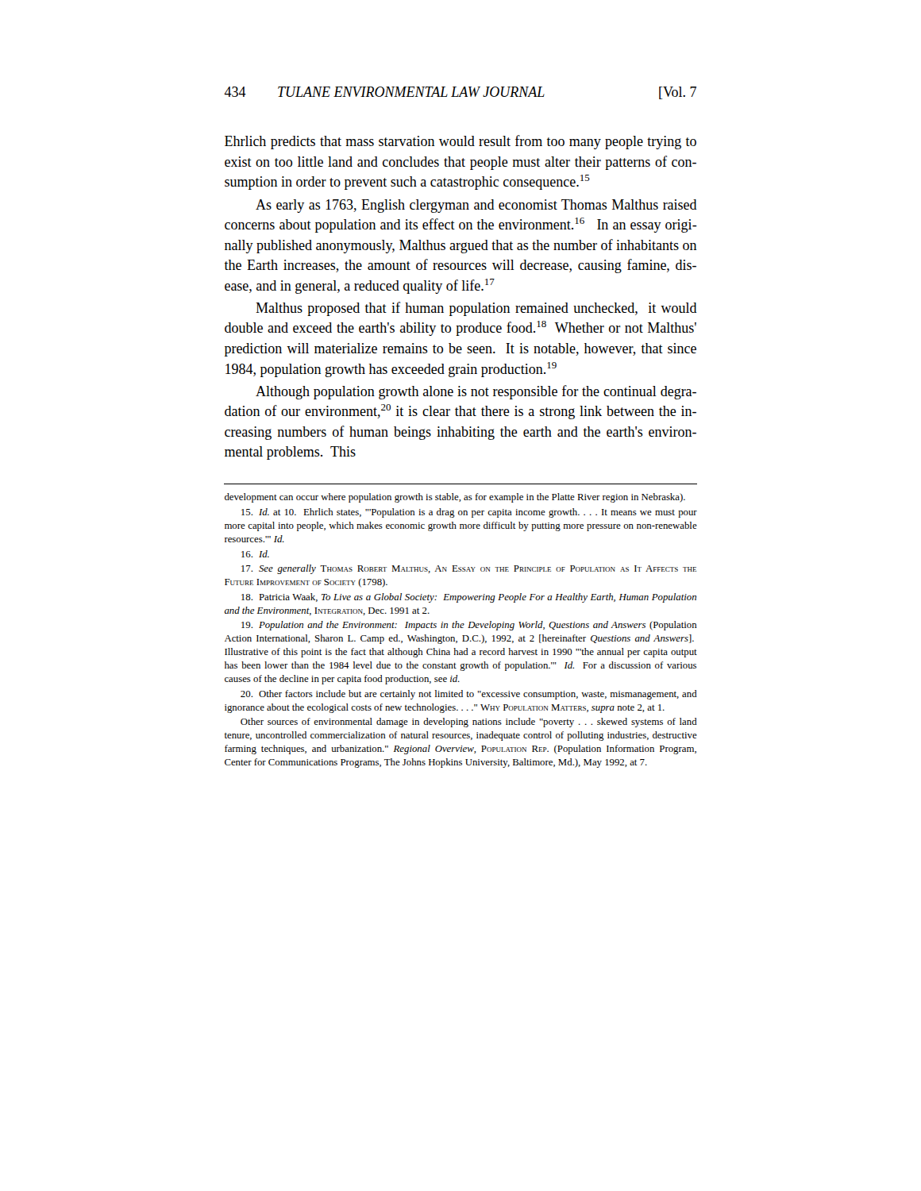434 TULANE ENVIRONMENTAL LAW JOURNAL[Vol. 7
Ehrlich predicts that mass starvation would result from too many people trying to exist on too little land and concludes that people must alter their patterns of consumption in order to prevent such a catastrophic consequence.15
As early as 1763, English clergyman and economist Thomas Malthus raised concerns about population and its effect on the environment.16 In an essay originally published anonymously, Malthus argued that as the number of inhabitants on the Earth increases, the amount of resources will decrease, causing famine, disease, and in general, a reduced quality of life.17
Malthus proposed that if human population remained unchecked, it would double and exceed the earth's ability to produce food.18 Whether or not Malthus' prediction will materialize remains to be seen. It is notable, however, that since 1984, population growth has exceeded grain production.19
Although population growth alone is not responsible for the continual degradation of our environment,20 it is clear that there is a strong link between the increasing numbers of human beings inhabiting the earth and the earth's environmental problems. This
development can occur where population growth is stable, as for example in the Platte River region in Nebraska).
15. Id. at 10. Ehrlich states, "'Population is a drag on per capita income growth. . . . It means we must pour more capital into people, which makes economic growth more difficult by putting more pressure on non-renewable resources.'" Id.
16. Id.
17. See generally Thomas Robert Malthus, An Essay on the Principle of Population as It Affects the Future Improvement of Society (1798).
18. Patricia Waak, To Live as a Global Society: Empowering People For a Healthy Earth, Human Population and the Environment, Integration, Dec. 1991 at 2.
19. Population and the Environment: Impacts in the Developing World, Questions and Answers (Population Action International, Sharon L. Camp ed., Washington, D.C.), 1992, at 2 [hereinafter Questions and Answers]. Illustrative of this point is the fact that although China had a record harvest in 1990 "'the annual per capita output has been lower than the 1984 level due to the constant growth of population.'" Id. For a discussion of various causes of the decline in per capita food production, see id.
20. Other factors include but are certainly not limited to "excessive consumption, waste, mismanagement, and ignorance about the ecological costs of new technologies. . . ." Why Population Matters, supra note 2, at 1.
Other sources of environmental damage in developing nations include "poverty . . . skewed systems of land tenure, uncontrolled commercialization of natural resources, inadequate control of polluting industries, destructive farming techniques, and urbanization." Regional Overview, Population Rep. (Population Information Program, Center for Communications Programs, The Johns Hopkins University, Baltimore, Md.), May 1992, at 7.